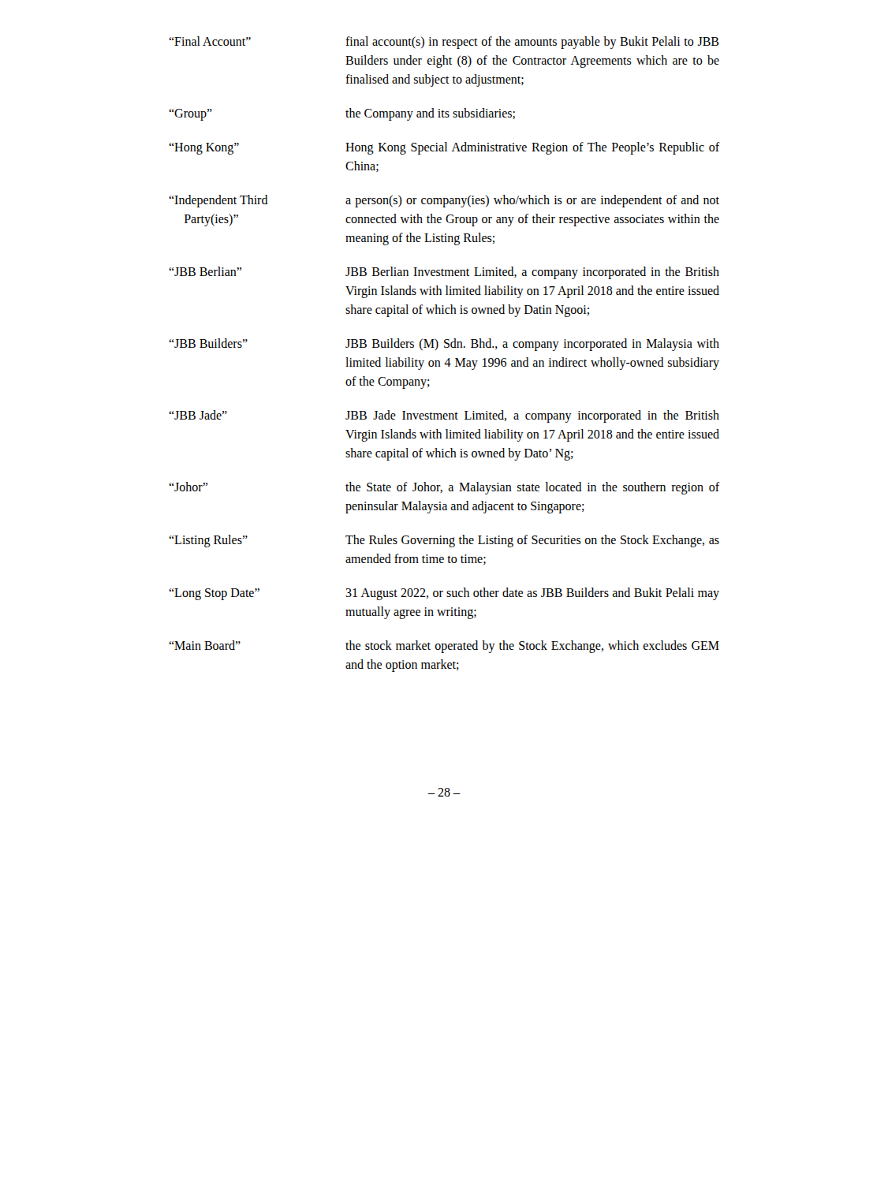| “Final Account” | final account(s) in respect of the amounts payable by Bukit Pelali to JBB Builders under eight (8) of the Contractor Agreements which are to be finalised and subject to adjustment; |
| “Group” | the Company and its subsidiaries; |
| “Hong Kong” | Hong Kong Special Administrative Region of The People’s Republic of China; |
| “Independent Third Party(ies)” | a person(s) or company(ies) who/which is or are independent of and not connected with the Group or any of their respective associates within the meaning of the Listing Rules; |
| “JBB Berlian” | JBB Berlian Investment Limited, a company incorporated in the British Virgin Islands with limited liability on 17 April 2018 and the entire issued share capital of which is owned by Datin Ngooi; |
| “JBB Builders” | JBB Builders (M) Sdn. Bhd., a company incorporated in Malaysia with limited liability on 4 May 1996 and an indirect wholly-owned subsidiary of the Company; |
| “JBB Jade” | JBB Jade Investment Limited, a company incorporated in the British Virgin Islands with limited liability on 17 April 2018 and the entire issued share capital of which is owned by Dato’ Ng; |
| “Johor” | the State of Johor, a Malaysian state located in the southern region of peninsular Malaysia and adjacent to Singapore; |
| “Listing Rules” | The Rules Governing the Listing of Securities on the Stock Exchange, as amended from time to time; |
| “Long Stop Date” | 31 August 2022, or such other date as JBB Builders and Bukit Pelali may mutually agree in writing; |
| “Main Board” | the stock market operated by the Stock Exchange, which excludes GEM and the option market; |
– 28 –